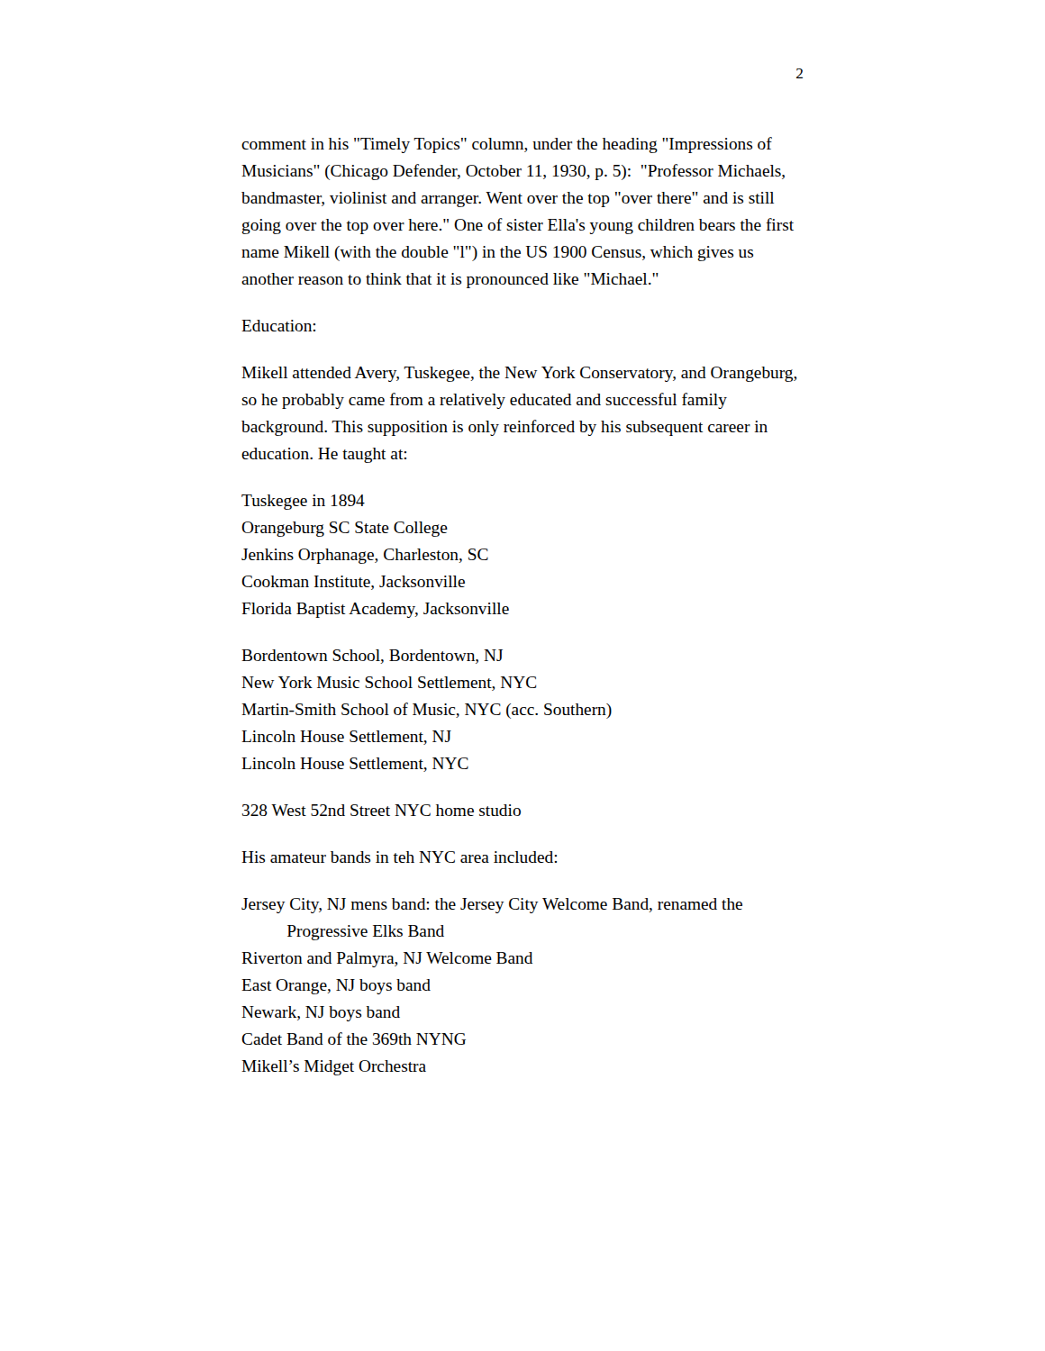2
comment in his "Timely Topics" column, under the heading "Impressions of Musicians" (Chicago Defender, October 11, 1930, p. 5): "Professor Michaels, bandmaster, violinist and arranger. Went over the top "over there" and is still going over the top over here." One of sister Ella's young children bears the first name Mikell (with the double "l") in the US 1900 Census, which gives us another reason to think that it is pronounced like "Michael."
Education:
Mikell attended Avery, Tuskegee, the New York Conservatory, and Orangeburg, so he probably came from a relatively educated and successful family background. This supposition is only reinforced by his subsequent career in education. He taught at:
Tuskegee in 1894
Orangeburg SC State College
Jenkins Orphanage, Charleston, SC
Cookman Institute, Jacksonville
Florida Baptist Academy, Jacksonville
Bordentown School, Bordentown, NJ
New York Music School Settlement, NYC
Martin-Smith School of Music, NYC (acc. Southern)
Lincoln House Settlement, NJ
Lincoln House Settlement, NYC
328 West 52nd Street NYC home studio
His amateur bands in teh NYC area included:
Jersey City, NJ mens band: the Jersey City Welcome Band, renamed the
Progressive Elks Band
Riverton and Palmyra, NJ Welcome Band
East Orange, NJ boys band
Newark, NJ boys band
Cadet Band of the 369th NYNG
Mikell’s Midget Orchestra